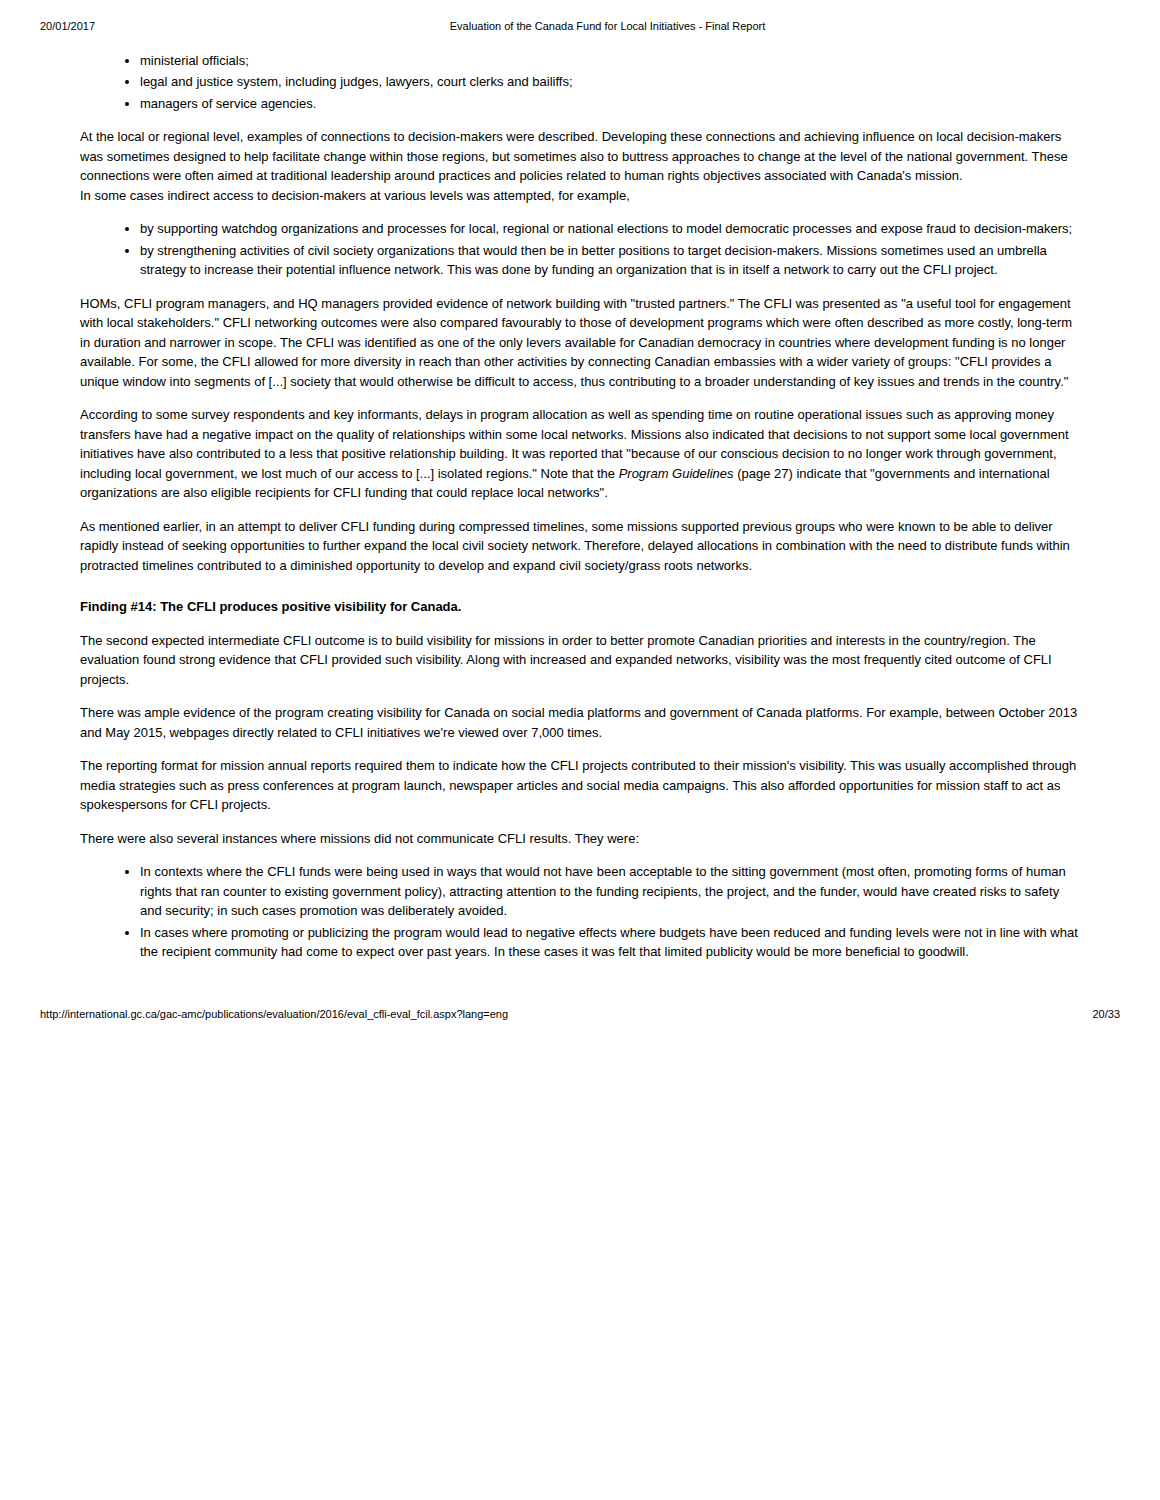20/01/2017 Evaluation of the Canada Fund for Local Initiatives - Final Report
ministerial officials;
legal and justice system, including judges, lawyers, court clerks and bailiffs;
managers of service agencies.
At the local or regional level, examples of connections to decision-makers were described. Developing these connections and achieving influence on local decision-makers was sometimes designed to help facilitate change within those regions, but sometimes also to buttress approaches to change at the level of the national government. These connections were often aimed at traditional leadership around practices and policies related to human rights objectives associated with Canada's mission.
In some cases indirect access to decision-makers at various levels was attempted, for example,
by supporting watchdog organizations and processes for local, regional or national elections to model democratic processes and expose fraud to decision-makers;
by strengthening activities of civil society organizations that would then be in better positions to target decision-makers. Missions sometimes used an umbrella strategy to increase their potential influence network. This was done by funding an organization that is in itself a network to carry out the CFLI project.
HOMs, CFLI program managers, and HQ managers provided evidence of network building with "trusted partners." The CFLI was presented as "a useful tool for engagement with local stakeholders." CFLI networking outcomes were also compared favourably to those of development programs which were often described as more costly, long-term in duration and narrower in scope. The CFLI was identified as one of the only levers available for Canadian democracy in countries where development funding is no longer available. For some, the CFLI allowed for more diversity in reach than other activities by connecting Canadian embassies with a wider variety of groups: "CFLI provides a unique window into segments of [...] society that would otherwise be difficult to access, thus contributing to a broader understanding of key issues and trends in the country."
According to some survey respondents and key informants, delays in program allocation as well as spending time on routine operational issues such as approving money transfers have had a negative impact on the quality of relationships within some local networks. Missions also indicated that decisions to not support some local government initiatives have also contributed to a less that positive relationship building. It was reported that "because of our conscious decision to no longer work through government, including local government, we lost much of our access to [...] isolated regions." Note that the Program Guidelines (page 27) indicate that "governments and international organizations are also eligible recipients for CFLI funding that could replace local networks".
As mentioned earlier, in an attempt to deliver CFLI funding during compressed timelines, some missions supported previous groups who were known to be able to deliver rapidly instead of seeking opportunities to further expand the local civil society network. Therefore, delayed allocations in combination with the need to distribute funds within protracted timelines contributed to a diminished opportunity to develop and expand civil society/grass roots networks.
Finding #14: The CFLI produces positive visibility for Canada.
The second expected intermediate CFLI outcome is to build visibility for missions in order to better promote Canadian priorities and interests in the country/region. The evaluation found strong evidence that CFLI provided such visibility. Along with increased and expanded networks, visibility was the most frequently cited outcome of CFLI projects.
There was ample evidence of the program creating visibility for Canada on social media platforms and government of Canada platforms. For example, between October 2013 and May 2015, webpages directly related to CFLI initiatives we're viewed over 7,000 times.
The reporting format for mission annual reports required them to indicate how the CFLI projects contributed to their mission's visibility. This was usually accomplished through media strategies such as press conferences at program launch, newspaper articles and social media campaigns. This also afforded opportunities for mission staff to act as spokespersons for CFLI projects.
There were also several instances where missions did not communicate CFLI results. They were:
In contexts where the CFLI funds were being used in ways that would not have been acceptable to the sitting government (most often, promoting forms of human rights that ran counter to existing government policy), attracting attention to the funding recipients, the project, and the funder, would have created risks to safety and security; in such cases promotion was deliberately avoided.
In cases where promoting or publicizing the program would lead to negative effects where budgets have been reduced and funding levels were not in line with what the recipient community had come to expect over past years. In these cases it was felt that limited publicity would be more beneficial to goodwill.
http://international.gc.ca/gac-amc/publications/evaluation/2016/eval_cfli-eval_fcil.aspx?lang=eng 20/33